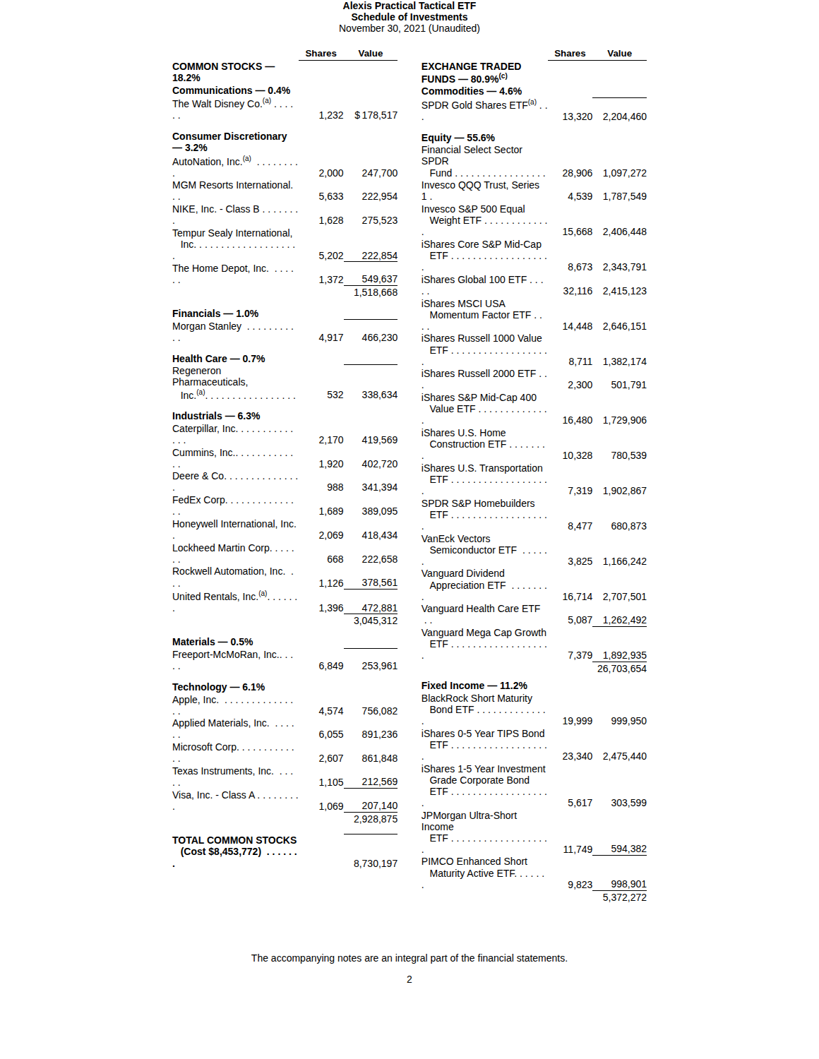Alexis Practical Tactical ETF
Schedule of Investments
November 30, 2021 (Unaudited)
| | Shares | Value |
| --- | --- | --- |
| COMMON STOCKS — 18.2% | | |
| Communications — 0.4% | | |
| The Walt Disney Co. (a) . . . . . . | 1,232 | $ 178,517 |
| Consumer Discretionary — 3.2% | | |
| AutoNation, Inc. (a) . . . . . . . . . | 2,000 | 247,700 |
| MGM Resorts International. . . | 5,633 | 222,954 |
| NIKE, Inc. - Class B . . . . . . . . | 1,628 | 275,523 |
| Tempur Sealy International, Inc. . . . . . . . . . . . . . . . . . . . | 5,202 | 222,854 |
| The Home Depot, Inc. . . . . . . | 1,372 | 549,637 |
| | | 1,518,668 |
| Financials — 1.0% | | |
| Morgan Stanley . . . . . . . . . . . | 4,917 | 466,230 |
| Health Care — 0.7% | | |
| Regeneron Pharmaceuticals, Inc. (a) . . . . . . . . . . . . . . . . . | 532 | 338,634 |
| Industrials — 6.3% | | |
| Caterpillar, Inc. . . . . . . . . . . . . . | 2,170 | 419,569 |
| Cummins, Inc.. . . . . . . . . . . . . | 1,920 | 402,720 |
| Deere & Co. . . . . . . . . . . . . . . | 988 | 341,394 |
| FedEx Corp. . . . . . . . . . . . . . . | 1,689 | 389,095 |
| Honeywell International, Inc. . | 2,069 | 418,434 |
| Lockheed Martin Corp. . . . . . . | 668 | 222,658 |
| Rockwell Automation, Inc. . . . | 1,126 | 378,561 |
| United Rentals, Inc. (a) . . . . . . . | 1,396 | 472,881 |
| | | 3,045,312 |
| Materials — 0.5% | | |
| Freeport-McMoRan, Inc.. . . . . | 6,849 | 253,961 |
| Technology — 6.1% | | |
| Apple, Inc. . . . . . . . . . . . . . . . | 4,574 | 756,082 |
| Applied Materials, Inc. . . . . . . | 6,055 | 891,236 |
| Microsoft Corp. . . . . . . . . . . . . | 2,607 | 861,848 |
| Texas Instruments, Inc. . . . . . | 1,105 | 212,569 |
| Visa, Inc. - Class A . . . . . . . . . | 1,069 | 207,140 |
| | | 2,928,875 |
| TOTAL COMMON STOCKS (Cost $8,453,772) . . . . . . . | | 8,730,197 |
| | Shares | Value |
| --- | --- | --- |
| EXCHANGE TRADED FUNDS — 80.9% (c) | | |
| Commodities — 4.6% | | |
| SPDR Gold Shares ETF (a) . . . | 13,320 | 2,204,460 |
| Equity — 55.6% | | |
| Financial Select Sector SPDR Fund . . . . . . . . . . . . . . . . . | 28,906 | 1,097,272 |
| Invesco QQQ Trust, Series 1 . | 4,539 | 1,787,549 |
| Invesco S&P 500 Equal Weight ETF . . . . . . . . . . . . . | 15,668 | 2,406,448 |
| iShares Core S&P Mid-Cap ETF . . . . . . . . . . . . . . . . . . . | 8,673 | 2,343,791 |
| iShares Global 100 ETF . . . . . | 32,116 | 2,415,123 |
| iShares MSCI USA Momentum Factor ETF . . . . | 14,448 | 2,646,151 |
| iShares Russell 1000 Value ETF . . . . . . . . . . . . . . . . . . . | 8,711 | 1,382,174 |
| iShares Russell 2000 ETF . . . | 2,300 | 501,791 |
| iShares S&P Mid-Cap 400 Value ETF . . . . . . . . . . . . . . | 16,480 | 1,729,906 |
| iShares U.S. Home Construction ETF . . . . . . . . | 10,328 | 780,539 |
| iShares U.S. Transportation ETF . . . . . . . . . . . . . . . . . . . | 7,319 | 1,902,867 |
| SPDR S&P Homebuilders ETF . . . . . . . . . . . . . . . . . . . | 8,477 | 680,873 |
| VanEck Vectors Semiconductor ETF . . . . . . | 3,825 | 1,166,242 |
| Vanguard Dividend Appreciation ETF . . . . . . . . | 16,714 | 2,707,501 |
| Vanguard Health Care ETF . . | 5,087 | 1,262,492 |
| Vanguard Mega Cap Growth ETF . . . . . . . . . . . . . . . . . . . | 7,379 | 1,892,935 |
| | | 26,703,654 |
| Fixed Income — 11.2% | | |
| BlackRock Short Maturity Bond ETF . . . . . . . . . . . . . . | 19,999 | 999,950 |
| iShares 0-5 Year TIPS Bond ETF . . . . . . . . . . . . . . . . . . . | 23,340 | 2,475,440 |
| iShares 1-5 Year Investment Grade Corporate Bond ETF . . . . . . . . . . . . . . . . . . . | 5,617 | 303,599 |
| JPMorgan Ultra-Short Income ETF . . . . . . . . . . . . . . . . . . . | 11,749 | 594,382 |
| PIMCO Enhanced Short Maturity Active ETF. . . . . . . | 9,823 | 998,901 |
| | | 5,372,272 |
The accompanying notes are an integral part of the financial statements.
2